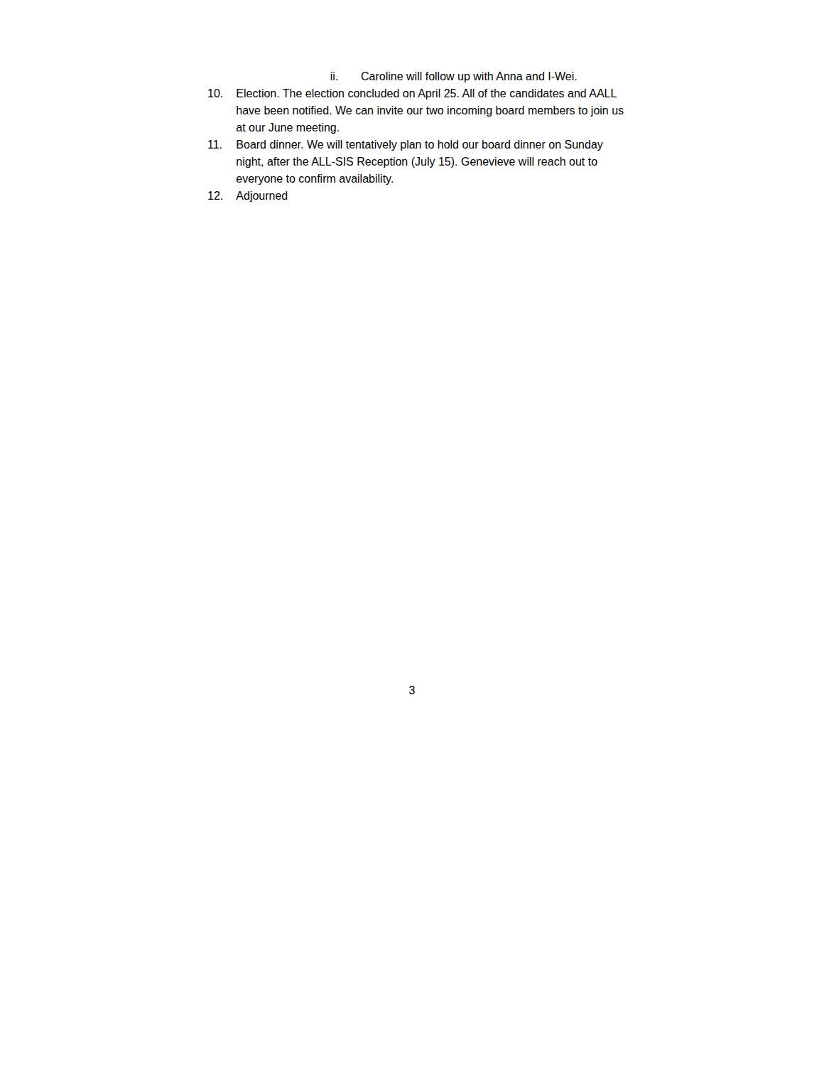ii. Caroline will follow up with Anna and I-Wei.
10. Election. The election concluded on April 25. All of the candidates and AALL have been notified. We can invite our two incoming board members to join us at our June meeting.
11. Board dinner. We will tentatively plan to hold our board dinner on Sunday night, after the ALL-SIS Reception (July 15). Genevieve will reach out to everyone to confirm availability.
12. Adjourned
3